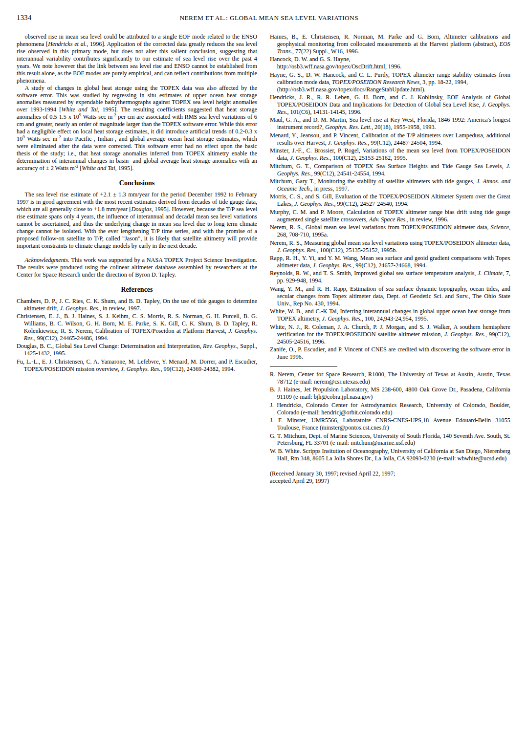1334
NEREM ET AL.: GLOBAL MEAN SEA LEVEL VARIATIONS
observed rise in mean sea level could be attributed to a single EOF mode related to the ENSO phenomena [Hendricks et al., 1996]. Application of the corrected data greatly reduces the sea level rise observed in this primary mode, but does not alter this salient conclusion, suggesting that interannual variability contributes significantly to our estimate of sea level rise over the past 4 years. We note however that the link between sea level rise and ENSO cannot be established from this result alone, as the EOF modes are purely empirical, and can reflect contributions from multiple phenomena.
A study of changes in global heat storage using the TOPEX data was also affected by the software error. This was studied by regressing in situ estimates of upper ocean heat storage anomalies measured by expendable bathythermographs against TOPEX sea level height anomalies over 1993-1994 [White and Tai, 1995]. The resulting coefficients suggested that heat storage anomalies of 0.5-1.5 x 109 Watts-sec m-2 per cm are associated with RMS sea level variations of 6 cm and greater, nearly an order of magnitude larger than the TOPEX software error. While this error had a negligible effect on local heat storage estimates, it did introduce artificial trends of 0.2-0.3 x 109 Watts-sec m-2 into Pacific-, Indian-, and global-average ocean heat storage estimates, which were eliminated after the data were corrected. This software error had no effect upon the basic thesis of the study; i.e., that heat storage anomalies inferred from TOPEX altimetry enable the determination of interannual changes in basin- and global-average heat storage anomalies with an accuracy of ± 2 Watts m-2 [White and Tai, 1995].
Conclusions
The sea level rise estimate of +2.1 ± 1.3 mm/year for the period December 1992 to February 1997 is in good agreement with the most recent estimates derived from decades of tide gauge data, which are all generally close to +1.8 mm/year [Douglas, 1995]. However, because the T/P sea level rise estimate spans only 4 years, the influence of interannual and decadal mean sea level variations cannot be ascertained, and thus the underlying change in mean sea level due to long-term climate change cannot be isolated. With the ever lengthening T/P time series, and with the promise of a proposed follow-on satellite to T/P, called "Jason", it is likely that satellite altimetry will provide important constraints to climate change models by early in the next decade.
Acknowledgments. This work was supported by a NASA TOPEX Project Science Investigation. The results were produced using the colinear altimeter database assembled by researchers at the Center for Space Research under the direction of Byron D. Tapley.
References
Chambers, D. P., J. C. Ries, C. K. Shum, and B. D. Tapley, On the use of tide gauges to determine altimeter drift, J. Geophys. Res., in review, 1997.
Christensen, E. J., B. J. Haines, S. J. Keihm, C. S. Morris, R. S. Norman, G. H. Purcell, B. G. Williams, B. C. Wilson, G. H. Born, M. E. Parke, S. K. Gill, C. K. Shum, B. D. Tapley, R. Kolenkiewicz, R. S. Nerem, Calibration of TOPEX/Poseidon at Platform Harvest, J. Geophys. Res., 99(C12), 24465-24486, 1994.
Douglas, B. C., Global Sea Level Change: Determination and Interpretation, Rev. Geophys., Suppl., 1425-1432, 1995.
Fu, L.-L., E. J. Christensen, C. A. Yamarone, M. Lefebvre, Y. Menard, M. Dorrer, and P. Escudier, TOPEX/POSEIDON mission overview, J. Geophys. Res., 99(C12), 24369-24382, 1994.
Haines, B., E. Christensen, R. Norman, M. Parke and G. Born, Altimeter calibrations and geophysical monitoring from collocated measurements at the Harvest platform (abstract), EOS Trans., 77(22) Suppl., W16, 1996.
Hancock, D. W. and G. S. Hayne,
http://osb3.wff.nasa.gov/topex/OscDrift.html, 1996.
Hayne, G. S., D. W. Hancock, and C. L. Purdy, TOPEX altimeter range stability estimates from calibration mode data, TOPEX/POSEIDON Research News, 3, pp. 18-22, 1994,
(http://osb3.wff.nasa.gov/topex/docs/RangeStabUpdate.html).
Hendricks, J. R., R. R. Leben, G. H. Born, and C. J. Koblinsky, EOF Analysis of Global TOPEX/POSEIDON Data and Implications for Detection of Global Sea Level Rise, J. Geophys. Res., 101(C6), 14131-14145, 1996.
Maul, G. A., and D. M. Martin, Sea level rise at Key West, Florida, 1846-1992: America's longest instrument record?, Geophys. Res. Lett., 20(18), 1955-1958, 1993.
Menard, Y., Jeansou, and P. Vincent, Calibration of the T/P altimeters over Lampedusa, additional results over Harvest, J. Geophys. Res., 99(C12), 24487-24504, 1994.
Minster, J.-F., C. Brossier, P. Rogel, Variations of the mean sea level from TOPEX/POSEIDON data, J. Geophys. Res., 100(C12), 25153-25162, 1995.
Mitchum, G. T., Comparison of TOPEX Sea Surface Heights and Tide Gauge Sea Levels, J. Geophys. Res., 99(C12), 24541-24554, 1994.
Mitchum, Gary T., Monitoring the stability of satellite altimeters with tide gauges, J. Atmos. and Oceanic Tech., in press, 1997.
Morris, C. S., and S. Gill, Evaluation of the TOPEX/POSEIDON Altimeter System over the Great Lakes, J. Geophys. Res., 99(C12), 24527-24540, 1994.
Murphy, C. M. and P. Moore, Calculation of TOPEX altimeter range bias drift using tide gauge augmented single satellite crossovers, Adv. Space Res., in review, 1996.
Nerem, R. S., Global mean sea level variations from TOPEX/POSEIDON altimeter data, Science, 268, 708-710, 1995a.
Nerem, R. S., Measuring global mean sea level variations using TOPEX/POSEIDON altimeter data, J. Geophys. Res., 100(C12), 25135-25152, 1995b.
Rapp, R. H., Y. Yi, and Y. M. Wang, Mean sea surface and geoid gradient comparisons with Topex altimeter data, J. Geophys. Res., 99(C12), 24657-24668, 1994.
Reynolds, R. W., and T. S. Smith, Improved global sea surface temperature analysis, J. Climate, 7, pp. 929-948, 1994.
Wang, Y. M., and R. H. Rapp, Estimation of sea surface dynamic topography, ocean tides, and secular changes from Topex altimeter data, Dept. of Geodetic Sci. and Surv., The Ohio State Univ., Rep No. 430, 1994.
White, W. B., and C.-K Tai, Inferring interannual changes in global upper ocean heat storage from TOPEX altimetry, J. Geophys. Res., 100, 24,943-24,954, 1995.
White, N. J., R. Coleman, J. A. Church, P. J. Morgan, and S. J. Walker, A southern hemisphere verification for the TOPEX/POSEIDON satellite altimeter mission, J. Geophys. Res., 99(C12), 24505-24516, 1996.
Zanife, O., P. Escudier, and P. Vincent of CNES are credited with discovering the software error in June 1996.
R. Nerem, Center for Space Research, R1000, The University of Texas at Austin, Austin, Texas 78712 (e-mail: nerem@csr.utexas.edu)
B. J. Haines, Jet Propulsion Laboratory, MS 238-600, 4800 Oak Grove Dr., Pasadena, California 91109 (e-mail: bjh@cobra.jpl.nasa.gov)
J. Hendricks, Colorado Center for Astrodynamics Research, University of Colorado, Boulder, Colorado (e-mail: hendricj@orbit.colorado.edu)
J. F. Minster, UMR5566, Laboratoire CNRS-CNES-UPS,18 Avenue Edouard-Belin 31055 Toulouse, France (minster@pontos.cst.cnes.fr)
G. T. Mitchum, Dept. of Marine Sciences, University of South Florida, 140 Seventh Ave. South, St. Petersburg, FL 33701 (e-mail: mitchum@marine.usf.edu)
W. B. White. Scripps Insitution of Oceanography, University of California at San Diego, Nierenberg Hall, Rm 348, 8605 La Jolla Shores Dr., La Jolla, CA 92093-0230 (e-mail: wbwhite@ucsd.edu)
(Received January 30, 1997; revised April 22, 1997;
accepted April 29, 1997)